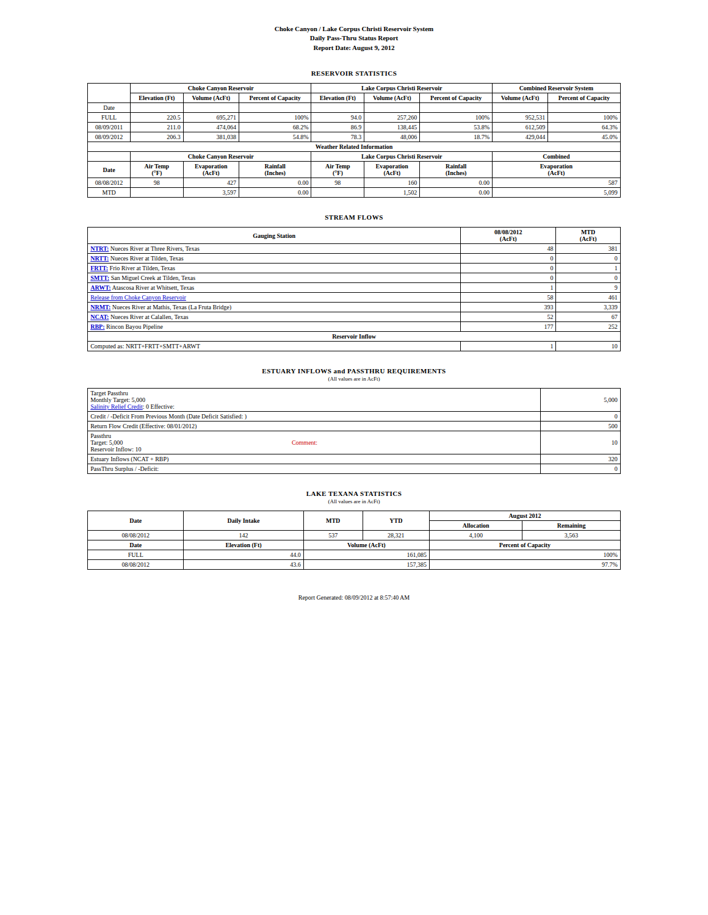Choke Canyon / Lake Corpus Christi Reservoir System
Daily Pass-Thru Status Report
Report Date: August 9, 2012
RESERVOIR STATISTICS
| | Choke Canyon Reservoir | Lake Corpus Christi Reservoir | Combined Reservoir System |
| --- | --- | --- | --- |
| Elevation (Ft) | Volume (AcFt) | Percent of Capacity | Elevation (Ft) | Volume (AcFt) | Percent of Capacity | Volume (AcFt) | Percent of Capacity |
| Date | | | | | | | | |
| FULL | 220.5 | 695,271 | 100% | 94.0 | 257,260 | 100% | 952,531 | 100% |
| 08/09/2011 | 211.0 | 474,064 | 68.2% | 86.9 | 138,445 | 53.8% | 612,509 | 64.3% |
| 08/09/2012 | 206.3 | 381,038 | 54.8% | 78.3 | 48,006 | 18.7% | 429,044 | 45.0% |
| Weather Related Information |
| | Choke Canyon Reservoir | Lake Corpus Christi Reservoir | Combined |
| Date | Air Temp (°F) | Evaporation (AcFt) | Rainfall (Inches) | Air Temp (°F) | Evaporation (AcFt) | Rainfall (Inches) | Evaporation (AcFt) |
| 08/08/2012 | 98 | 427 | 0.00 | 98 | 160 | 0.00 | 587 |
| MTD | | 3,597 | 0.00 | | 1,502 | 0.00 | 5,099 |
STREAM FLOWS
| Gauging Station | 08/08/2012 (AcFt) | MTD (AcFt) |
| --- | --- | --- |
| NTRT: Nueces River at Three Rivers, Texas | 48 | 381 |
| NRTT: Nueces River at Tilden, Texas | 0 | 0 |
| FRTT: Frio River at Tilden, Texas | 0 | 1 |
| SMTT: San Miguel Creek at Tilden, Texas | 0 | 0 |
| ARWT: Atascosa River at Whitsett, Texas | 1 | 9 |
| Release from Choke Canyon Reservoir | 58 | 461 |
| NRMT: Nueces River at Mathis, Texas (La Fruta Bridge) | 393 | 3,339 |
| NCAT: Nueces River at Calallen, Texas | 52 | 67 |
| RBP: Rincon Bayou Pipeline | 177 | 252 |
| Reservoir Inflow |
| Computed as: NRTT+FRTT+SMTT+ARWT | 1 | 10 |
ESTUARY INFLOWS and PASSTHRU REQUIREMENTS
(All values are in AcFt)
| Target Passthru Monthly Target: 5,000 Salinity Relief Credit : 0 Effective: | 5,000 |
| Credit / -Deficit From Previous Month (Date Deficit Satisfied: ) | 0 |
| Return Flow Credit (Effective: 08/01/2012) | 500 |
| / Passthru Target: 5,000 Reservoir Inflow: 10 / Comment: / | 10 |
| Estuary Inflows (NCAT + RBP) | 320 |
| PassThru Surplus / -Deficit: | 0 |
LAKE TEXANA STATISTICS
(All values are in AcFt)
| Date | Daily Intake | MTD | YTD | August 2012 |
| --- | --- | --- | --- | --- |
| Allocation | Remaining |
| 08/08/2012 | 142 | 537 | 28,321 | 4,100 | 3,563 |
| Date | Elevation (Ft) | Volume (AcFt) | Percent of Capacity |
| FULL | 44.0 | 161,085 | 100% |
| 08/08/2012 | 43.6 | 157,385 | 97.7% |
Report Generated: 08/09/2012 at 8:57:40 AM